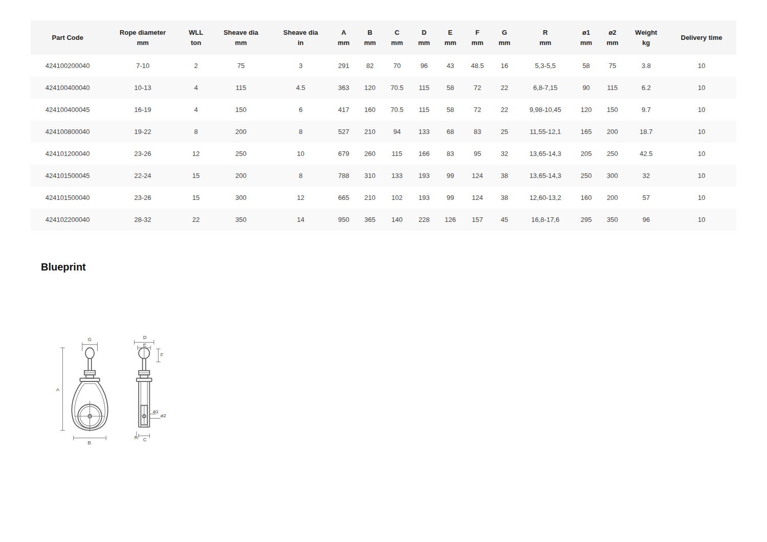| Part Code | Rope diameter mm | WLL ton | Sheave dia mm | Sheave dia in | A mm | B mm | C mm | D mm | E mm | F mm | G mm | R mm | ø1 mm | ø2 mm | Weight kg | Delivery time |
| --- | --- | --- | --- | --- | --- | --- | --- | --- | --- | --- | --- | --- | --- | --- | --- | --- |
| 424100200040 | 7-10 | 2 | 75 | 3 | 291 | 82 | 70 | 96 | 43 | 48.5 | 16 | 5,3-5,5 | 58 | 75 | 3.8 | 10 |
| 424100400040 | 10-13 | 4 | 115 | 4.5 | 363 | 120 | 70.5 | 115 | 58 | 72 | 22 | 6,8-7,15 | 90 | 115 | 6.2 | 10 |
| 424100400045 | 16-19 | 4 | 150 | 6 | 417 | 160 | 70.5 | 115 | 58 | 72 | 22 | 9,98-10,45 | 120 | 150 | 9.7 | 10 |
| 424100800040 | 19-22 | 8 | 200 | 8 | 527 | 210 | 94 | 133 | 68 | 83 | 25 | 11,55-12,1 | 165 | 200 | 18.7 | 10 |
| 424101200040 | 23-26 | 12 | 250 | 10 | 679 | 260 | 115 | 166 | 83 | 95 | 32 | 13,65-14,3 | 205 | 250 | 42.5 | 10 |
| 424101500045 | 22-24 | 15 | 200 | 8 | 788 | 310 | 133 | 193 | 99 | 124 | 38 | 13,65-14,3 | 250 | 300 | 32 | 10 |
| 424101500040 | 23-26 | 15 | 300 | 12 | 665 | 210 | 102 | 193 | 99 | 124 | 38 | 12,60-13,2 | 160 | 200 | 57 | 10 |
| 424102200040 | 28-32 | 22 | 350 | 14 | 950 | 365 | 140 | 228 | 126 | 157 | 45 | 16,8-17,6 | 295 | 350 | 96 | 10 |
Blueprint
G A B D E F ø1 ø2 R C